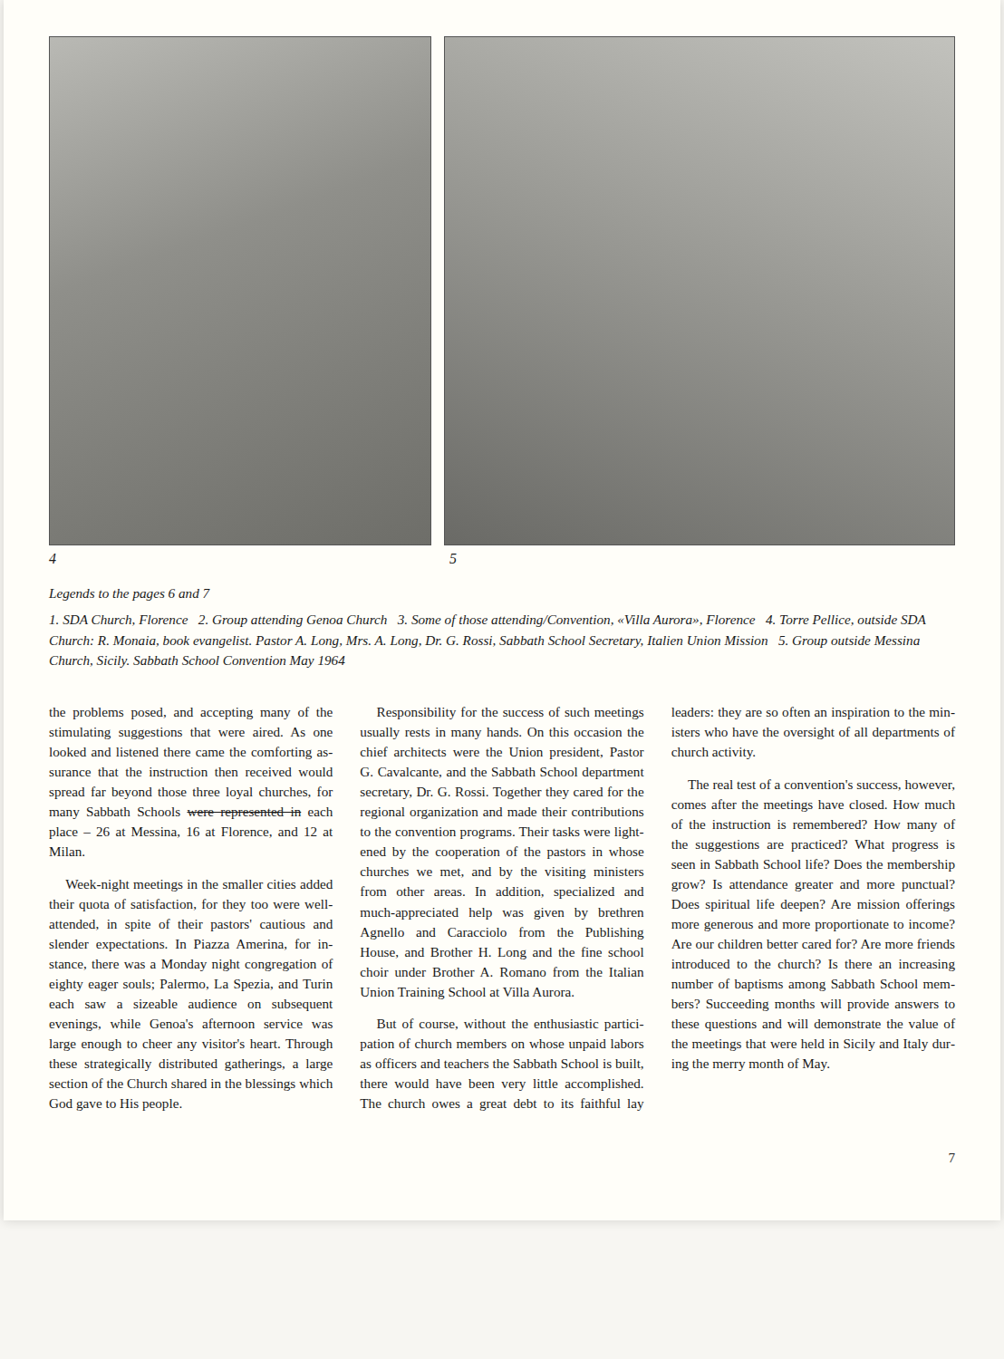4
5
Legends to the pages 6 and 7 1. SDA Church, Florence 2. Group attending Genoa Church 3. Some of those attending/Convention, «Villa Aurora», Florence 4. Torre Pellice, outside SDA Church: R. Monaia, book evangelist. Pastor A. Long, Mrs. A. Long, Dr. G. Rossi, Sabbath School Secretary, Italien Union Mission 5. Group outside Messina Church, Sicily. Sabbath School Convention May 1964
the problems posed, and accepting many of the stimulating suggestions that were aired. As one looked and listened there came the comforting assurance that the instruction then received would spread far beyond those three loyal churches, for many Sabbath Schools were represented in each place – 26 at Messina, 16 at Florence, and 12 at Milan.
Week-night meetings in the smaller cities added their quota of satisfaction, for they too were well-attended, in spite of their pastors' cautious and slender expectations. In Piazza Amerina, for instance, there was a Monday night congregation of eighty eager souls; Palermo, La Spezia, and Turin each saw a sizeable audience on subsequent evenings, while Genoa's afternoon service was large enough to cheer any visitor's heart. Through these strategically distributed gatherings, a large section of the Church shared in the blessings which God gave to His people.
Responsibility for the success of such meetings usually rests in many hands. On this occasion the chief architects were the Union president, Pastor G. Cavalcante, and the Sabbath School department secretary, Dr. G. Rossi. Together they cared for the regional organization and made their contributions to the convention programs. Their tasks were lightened by the cooperation of the pastors in whose churches we met, and by the visiting ministers from other areas. In addition, specialized and much-appreciated help was given by brethren Agnello and Caracciolo from the Publishing House, and Brother H. Long and the fine school choir under Brother A. Romano from the Italian Union Training School at Villa Aurora.
But of course, without the enthusiastic participation of church members on whose unpaid labors as officers and teachers the Sabbath School is built, there would have been very little accomplished. The church owes a great debt to its faithful lay leaders: they are so often an inspiration to the ministers who have the oversight of all departments of church activity.
The real test of a convention's success, however, comes after the meetings have closed. How much of the instruction is remembered? How many of the suggestions are practiced? What progress is seen in Sabbath School life? Does the membership grow? Is attendance greater and more punctual? Does spiritual life deepen? Are mission offerings more generous and more proportionate to income? Are our children better cared for? Are more friends introduced to the church? Is there an increasing number of baptisms among Sabbath School members? Succeeding months will provide answers to these questions and will demonstrate the value of the meetings that were held in Sicily and Italy during the merry month of May.
7